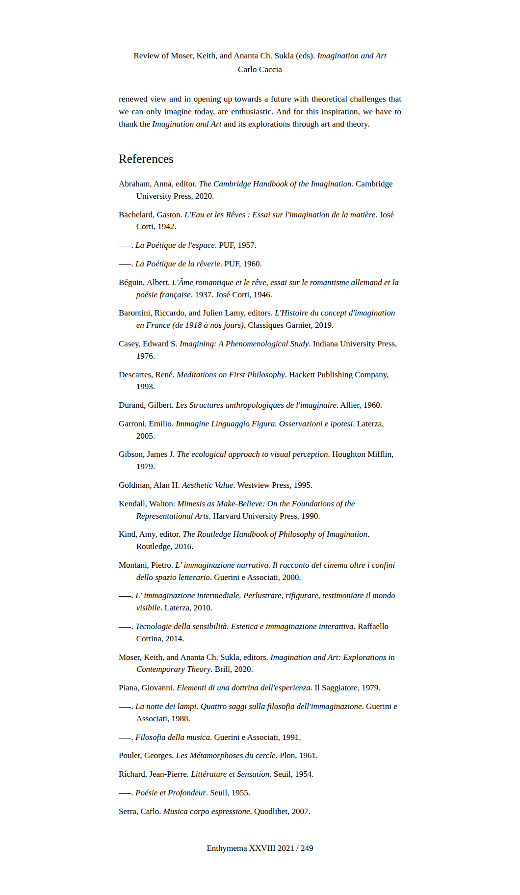Review of Moser, Keith, and Ananta Ch. Sukla (eds). Imagination and Art Carlo Caccia
renewed view and in opening up towards a future with theoretical challenges that we can only imagine today, are enthusiastic. And for this inspiration, we have to thank the Imagination and Art and its explorations through art and theory.
References
Abraham, Anna, editor. The Cambridge Handbook of the Imagination. Cambridge University Press, 2020.
Bachelard, Gaston. L'Eau et les Rêves : Essai sur l'imagination de la matière. José Corti, 1942.
—–. La Poétique de l'espace. PUF, 1957.
—–. La Poétique de la rêverie. PUF, 1960.
Béguin, Albert. L'Âme romantique et le rêve, essai sur le romantisme allemand et la poésie française. 1937. José Corti, 1946.
Barontini, Riccardo, and Julien Lamy, editors. L'Histoire du concept d'imagination en France (de 1918 à nos jours). Classiques Garnier, 2019.
Casey, Edward S. Imagining: A Phenomenological Study. Indiana University Press, 1976.
Descartes, René. Meditations on First Philosophy. Hackett Publishing Company, 1993.
Durand, Gilbert. Les Structures anthropologiques de l'imaginaire. Allier, 1960.
Garroni, Emilio. Immagine Linguaggio Figura. Osservazioni e ipotesi. Laterza, 2005.
Gibson, James J. The ecological approach to visual perception. Houghton Mifflin, 1979.
Goldman, Alan H. Aesthetic Value. Westview Press, 1995.
Kendall, Walton. Mimesis as Make-Believe: On the Foundations of the Representational Arts. Harvard University Press, 1990.
Kind, Amy, editor. The Routledge Handbook of Philosophy of Imagination. Routledge, 2016.
Montani, Pietro. L' immaginazione narrativa. Il racconto del cinema oltre i confini dello spazio letterario. Guerini e Associati, 2000.
—–. L' immaginazione intermediale. Perlustrare, rifigurare, testimoniare il mondo visibile. Laterza, 2010.
—–. Tecnologie della sensibilità. Estetica e immaginazione interattiva. Raffaello Cortina, 2014.
Moser, Keith, and Ananta Ch. Sukla, editors. Imagination and Art: Explorations in Contemporary Theory. Brill, 2020.
Piana, Giovanni. Elementi di una dottrina dell'esperienza. Il Saggiatore, 1979.
—–. La notte dei lampi. Quattro saggi sulla filosofia dell'immaginazione. Guerini e Associati, 1988.
—–. Filosofia della musica. Guerini e Associati, 1991.
Poulet, Georges. Les Métamorphoses du cercle. Plon, 1961.
Richard, Jean-Pierre. Littérature et Sensation. Seuil, 1954.
—–. Poésie et Profondeur. Seuil, 1955.
Serra, Carlo. Musica corpo espressione. Quodlibet, 2007.
Enthymema XXVIII 2021 / 249